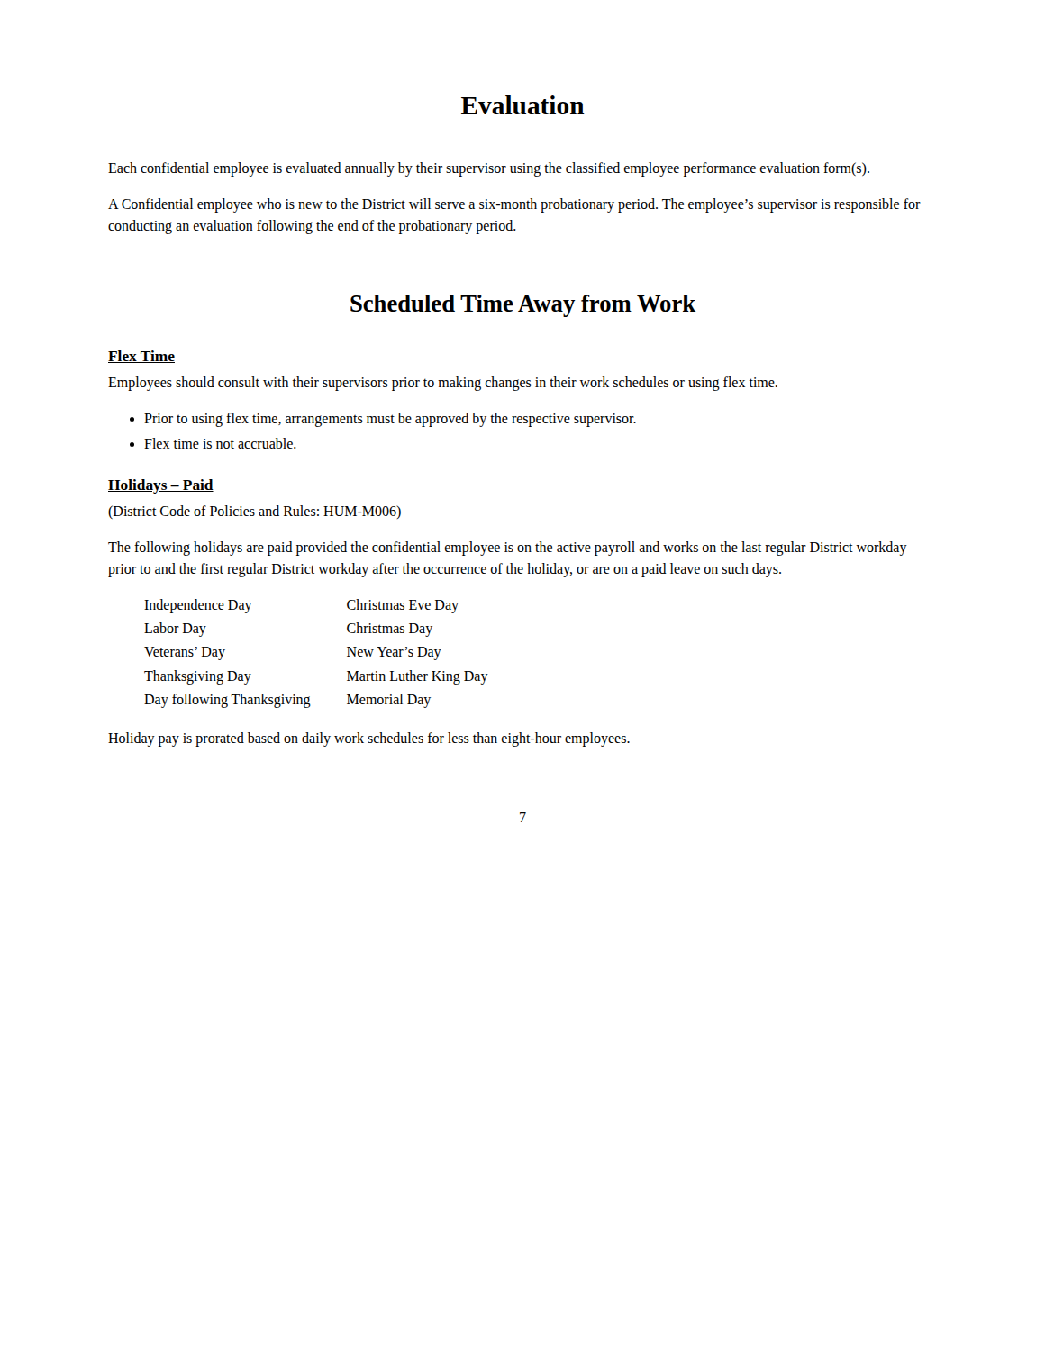Evaluation
Each confidential employee is evaluated annually by their supervisor using the classified employee performance evaluation form(s).
A Confidential employee who is new to the District will serve a six-month probationary period. The employee’s supervisor is responsible for conducting an evaluation following the end of the probationary period.
Scheduled Time Away from Work
Flex Time
Employees should consult with their supervisors prior to making changes in their work schedules or using flex time.
Prior to using flex time, arrangements must be approved by the respective supervisor.
Flex time is not accruable.
Holidays – Paid
(District Code of Policies and Rules: HUM-M006)
The following holidays are paid provided the confidential employee is on the active payroll and works on the last regular District workday prior to and the first regular District workday after the occurrence of the holiday, or are on a paid leave on such days.
| Independence Day | Christmas Eve Day |
| Labor Day | Christmas Day |
| Veterans’ Day | New Year’s Day |
| Thanksgiving Day | Martin Luther King Day |
| Day following Thanksgiving | Memorial Day |
Holiday pay is prorated based on daily work schedules for less than eight-hour employees.
7